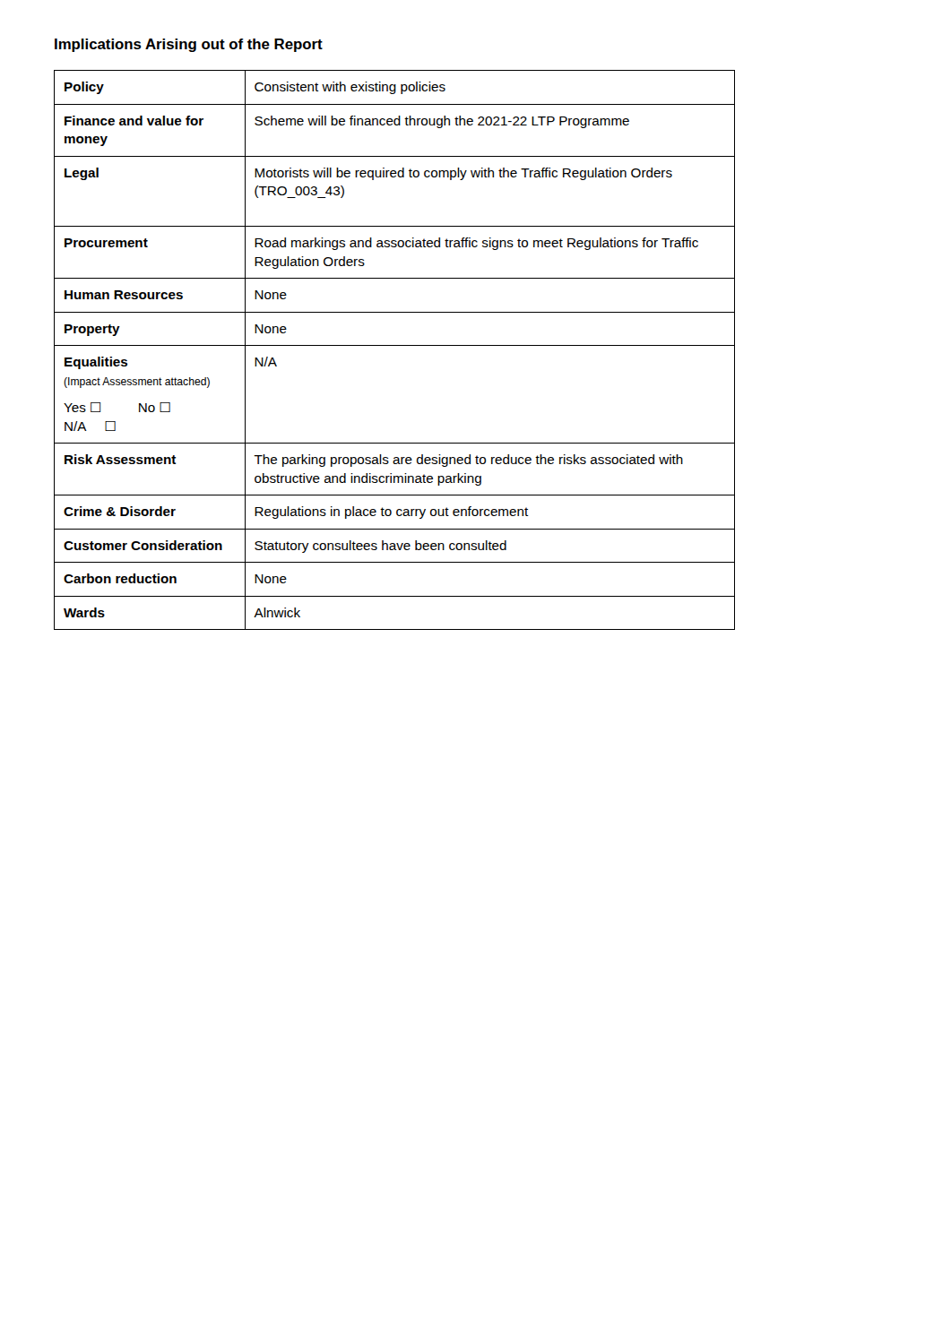Implications Arising out of the Report
| Policy | Consistent with existing policies |
| Finance and value for money | Scheme will be financed through the 2021-22 LTP Programme |
| Legal | Motorists will be required to comply with the Traffic Regulation Orders (TRO_003_43) |
| Procurement | Road markings and associated traffic signs to meet Regulations for Traffic Regulation Orders |
| Human Resources | None |
| Property | None |
| Equalities (Impact Assessment attached) Yes ☐ No ☐ N/A ☐ | N/A |
| Risk Assessment | The parking proposals are designed to reduce the risks associated with obstructive and indiscriminate parking |
| Crime & Disorder | Regulations in place to carry out enforcement |
| Customer Consideration | Statutory consultees have been consulted |
| Carbon reduction | None |
| Wards | Alnwick |